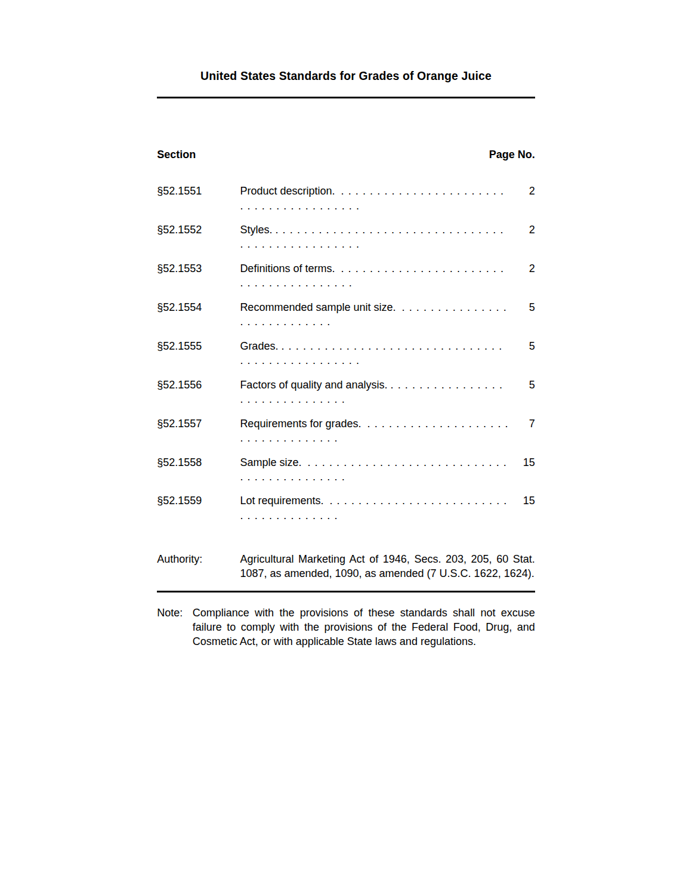United States Standards for Grades of Orange Juice
Section Page No.
| §52.1551 | Product description. . . . . . . . . . . . . . . . . . . . . . . . . . . . . . . . . . . . . . . . . | 2 |
| §52.1552 | Styles. . . . . . . . . . . . . . . . . . . . . . . . . . . . . . . . . . . . . . . . . . . . . . . . . . | 2 |
| §52.1553 | Definitions of terms. . . . . . . . . . . . . . . . . . . . . . . . . . . . . . . . . . . . . . . . | 2 |
| §52.1554 | Recommended sample unit size. . . . . . . . . . . . . . . . . . . . . . . . . . . . . | 5 |
| §52.1555 | Grades. . . . . . . . . . . . . . . . . . . . . . . . . . . . . . . . . . . . . . . . . . . . . . . . . | 5 |
| §52.1556 | Factors of quality and analysis. . . . . . . . . . . . . . . . . . . . . . . . . . . . . . . . | 5 |
| §52.1557 | Requirements for grades. . . . . . . . . . . . . . . . . . . . . . . . . . . . . . . . . . . | 7 |
| §52.1558 | Sample size. . . . . . . . . . . . . . . . . . . . . . . . . . . . . . . . . . . . . . . . . . . . | 15 |
| §52.1559 | Lot requirements. . . . . . . . . . . . . . . . . . . . . . . . . . . . . . . . . . . . . . . . | 15 |
Authority:
Agricultural Marketing Act of 1946, Secs. 203, 205, 60 Stat. 1087, as amended, 1090, as amended (7 U.S.C. 1622, 1624).
Note:
Compliance with the provisions of these standards shall not excuse failure to comply with the provisions of the Federal Food, Drug, and Cosmetic Act, or with applicable State laws and regulations.